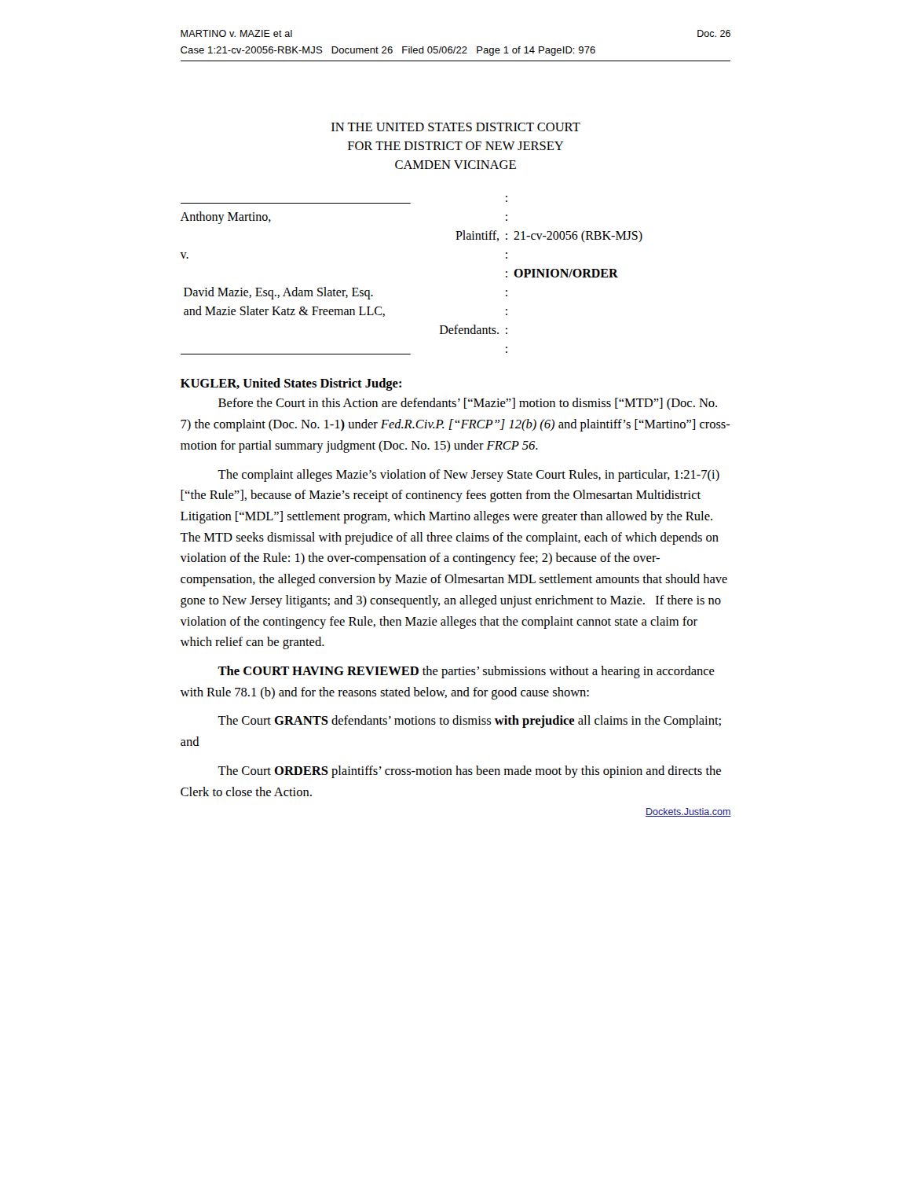MARTINO v. MAZIE et al
Doc. 26
Case 1:21-cv-20056-RBK-MJS Document 26 Filed 05/06/22 Page 1 of 14 PageID: 976
IN THE UNITED STATES DISTRICT COURT
FOR THE DISTRICT OF NEW JERSEY
CAMDEN VICINAGE
| _______________________________________ | : | |
| Anthony Martino, | : | |
| Plaintiff, | : | 21-cv-20056 (RBK-MJS) |
| v. | : | |
| | : | OPINION/ORDER |
| David Mazie, Esq., Adam Slater, Esq. | : | |
| and Mazie Slater Katz & Freeman LLC, | : | |
| Defendants. | : | |
| _______________________________________ | : | |
KUGLER, United States District Judge:
Before the Court in this Action are defendants’ [“Mazie”] motion to dismiss [“MTD”] (Doc. No. 7) the complaint (Doc. No. 1-1) under Fed.R.Civ.P. [“FRCP”] 12(b) (6) and plaintiff’s [“Martino”] cross-motion for partial summary judgment (Doc. No. 15) under FRCP 56.
The complaint alleges Mazie’s violation of New Jersey State Court Rules, in particular, 1:21-7(i) [“the Rule”], because of Mazie’s receipt of continency fees gotten from the Olmesartan Multidistrict Litigation [“MDL”] settlement program, which Martino alleges were greater than allowed by the Rule. The MTD seeks dismissal with prejudice of all three claims of the complaint, each of which depends on violation of the Rule: 1) the over-compensation of a contingency fee; 2) because of the over-compensation, the alleged conversion by Mazie of Olmesartan MDL settlement amounts that should have gone to New Jersey litigants; and 3) consequently, an alleged unjust enrichment to Mazie. If there is no violation of the contingency fee Rule, then Mazie alleges that the complaint cannot state a claim for which relief can be granted.
The COURT HAVING REVIEWED the parties’ submissions without a hearing in accordance with Rule 78.1 (b) and for the reasons stated below, and for good cause shown:
The Court GRANTS defendants’ motions to dismiss with prejudice all claims in the Complaint; and
The Court ORDERS plaintiffs’ cross-motion has been made moot by this opinion and directs the Clerk to close the Action.
Dockets.Justia.com